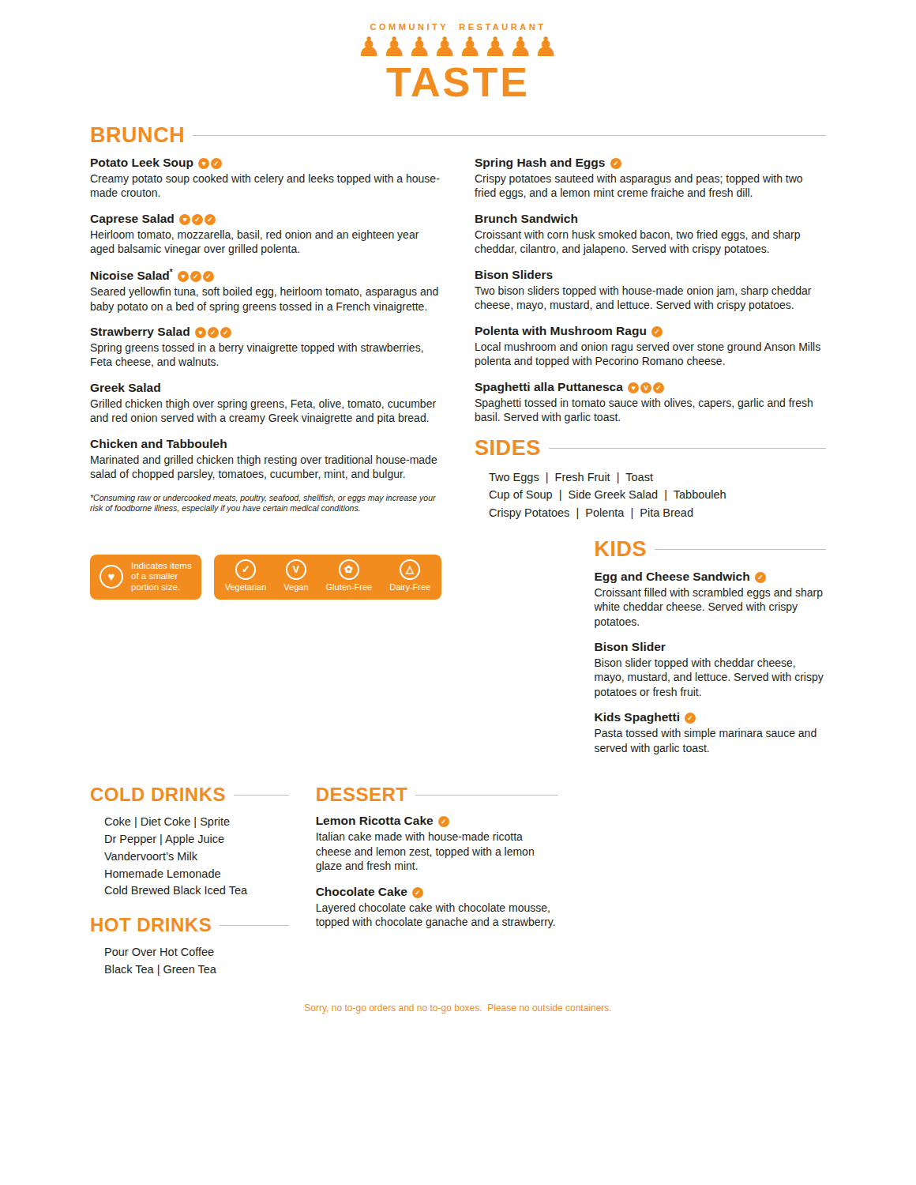Community Restaurant
♟♟♟♟♟♟♟♟
TASTE
Brunch
Potato Leek Soup ♥✓
Creamy potato soup cooked with celery and leeks topped with a house-made crouton.
Caprese Salad ♥✓✓
Heirloom tomato, mozzarella, basil, red onion and an eighteen year aged balsamic vinegar over grilled polenta.
Nicoise Salad* ♥✓✓
Seared yellowfin tuna, soft boiled egg, heirloom tomato, asparagus and baby potato on a bed of spring greens tossed in a French vinaigrette.
Strawberry Salad ♥✓✓
Spring greens tossed in a berry vinaigrette topped with strawberries, Feta cheese, and walnuts.
Greek Salad
Grilled chicken thigh over spring greens, Feta, olive, tomato, cucumber and red onion served with a creamy Greek vinaigrette and pita bread.
Chicken and Tabbouleh
Marinated and grilled chicken thigh resting over traditional house-made salad of chopped parsley, tomatoes, cucumber, mint, and bulgur.
*Consuming raw or undercooked meats, poultry, seafood, shellfish, or eggs may increase your risk of foodborne illness, especially if you have certain medical conditions.
Spring Hash and Eggs ✓
Crispy potatoes sauteed with asparagus and peas; topped with two fried eggs, and a lemon mint creme fraiche and fresh dill.
Brunch Sandwich
Croissant with corn husk smoked bacon, two fried eggs, and sharp cheddar, cilantro, and jalapeno. Served with crispy potatoes.
Bison Sliders
Two bison sliders topped with house-made onion jam, sharp cheddar cheese, mayo, mustard, and lettuce. Served with crispy potatoes.
Polenta with Mushroom Ragu ✓
Local mushroom and onion ragu served over stone ground Anson Mills polenta and topped with Pecorino Romano cheese.
Spaghetti alla Puttanesca ♥V✓
Spaghetti tossed in tomato sauce with olives, capers, garlic and fresh basil. Served with garlic toast.
Sides
Two Eggs | Fresh Fruit | Toast
Cup of Soup | Side Greek Salad | Tabbouleh
Crispy Potatoes | Polenta | Pita Bread
♥
Indicates items
of a smaller
portion size.
✓
Vegetarian
V
Vegan
✿
Gluten-Free
△
Dairy-Free
Kids
Egg and Cheese Sandwich ✓
Croissant filled with scrambled eggs and sharp white cheddar cheese. Served with crispy potatoes.
Bison Slider
Bison slider topped with cheddar cheese, mayo, mustard, and lettuce. Served with crispy potatoes or fresh fruit.
Kids Spaghetti ✓
Pasta tossed with simple marinara sauce and served with garlic toast.
Cold Drinks
Coke | Diet Coke | Sprite
Dr Pepper | Apple Juice
Vandervoort’s Milk
Homemade Lemonade
Cold Brewed Black Iced Tea
Hot Drinks
Pour Over Hot Coffee
Black Tea | Green Tea
Dessert
Lemon Ricotta Cake ✓
Italian cake made with house-made ricotta cheese and lemon zest, topped with a lemon glaze and fresh mint.
Chocolate Cake ✓
Layered chocolate cake with chocolate mousse, topped with chocolate ganache and a strawberry.
Sorry, no to-go orders and no to-go boxes. Please no outside containers.